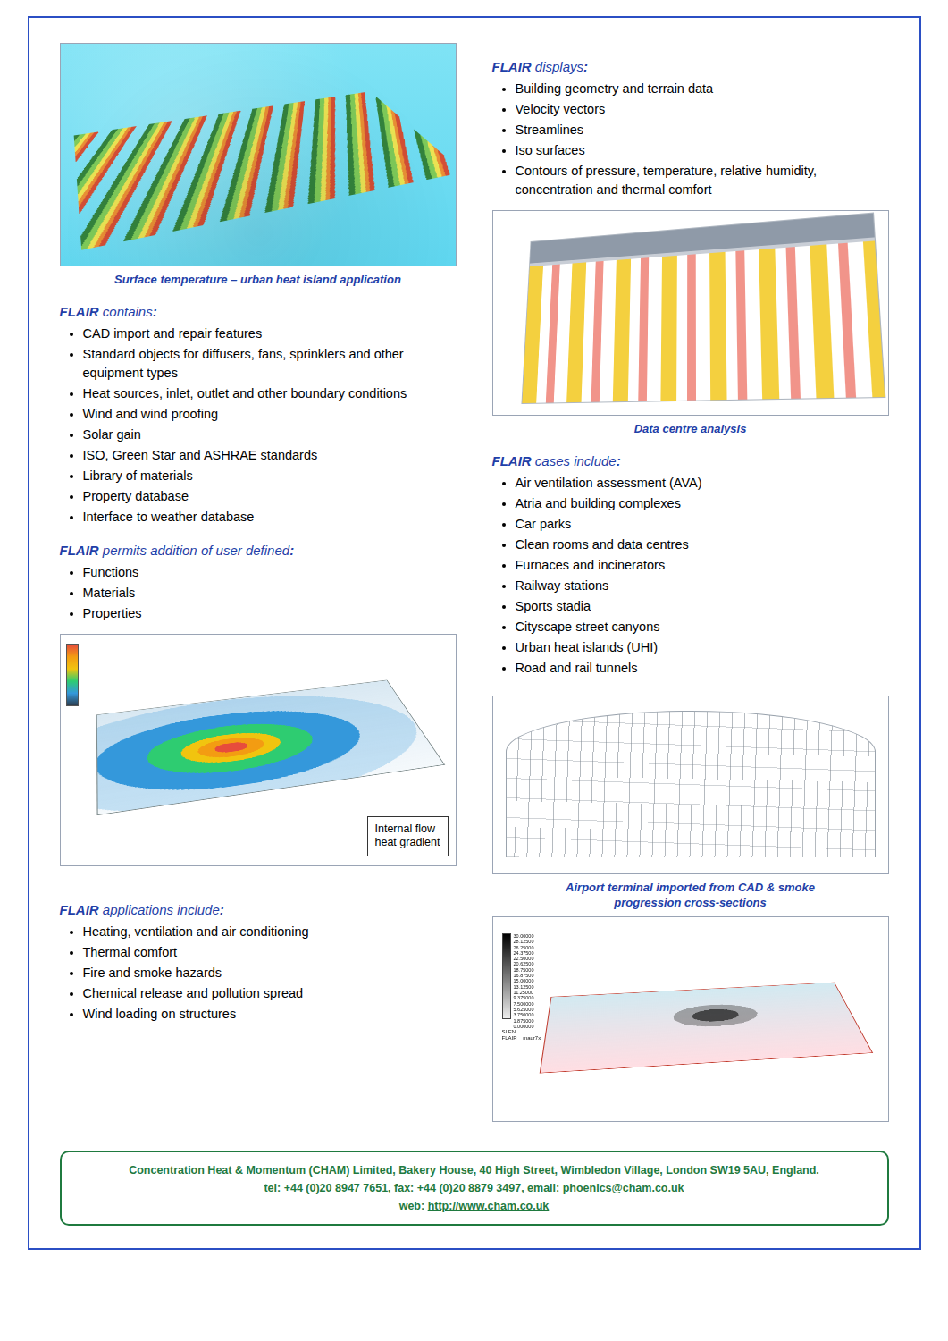Surface temperature – urban heat island application
FLAIR contains:
CAD import and repair features
Standard objects for diffusers, fans, sprinklers and other equipment types
Heat sources, inlet, outlet and other boundary conditions
Wind and wind proofing
Solar gain
ISO, Green Star and ASHRAE standards
Library of materials
Property database
Interface to weather database
FLAIR permits addition of user defined:
Functions
Materials
Properties
Internal flow
heat gradient
FLAIR applications include:
Heating, ventilation and air conditioning
Thermal comfort
Fire and smoke hazards
Chemical release and pollution spread
Wind loading on structures
FLAIR displays:
Building geometry and terrain data
Velocity vectors
Streamlines
Iso surfaces
Contours of pressure, temperature, relative humidity, concentration and thermal comfort
Data centre analysis
FLAIR cases include:
Air ventilation assessment (AVA)
Atria and building complexes
Car parks
Clean rooms and data centres
Furnaces and incinerators
Railway stations
Sports stadia
Cityscape street canyons
Urban heat islands (UHI)
Road and rail tunnels
Airport terminal imported from CAD & smoke
progression cross-sections
30.00000
28.12500
26.25000
24.37500
22.50000
20.62500
18.75000
16.87500
15.00000
13.12500
11.25000
9.375000
7.500000
5.625000
3.750000
1.875000
0.000000 SLEN FLAIR maur7x
Concentration Heat & Momentum (CHAM) Limited, Bakery House, 40 High Street, Wimbledon Village, London SW19 5AU, England.
tel: +44 (0)20 8947 7651, fax: +44 (0)20 8879 3497, email: phoenics@cham.co.uk
web: http://www.cham.co.uk